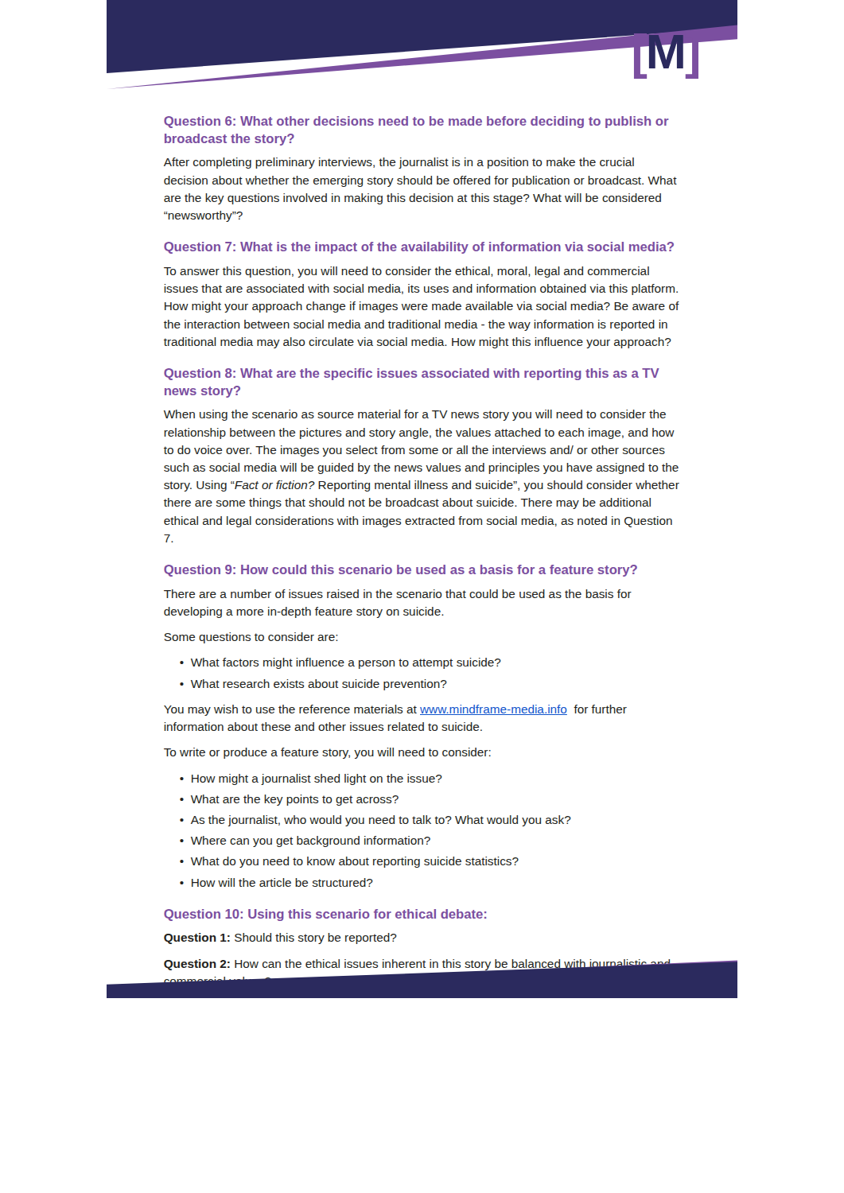[M]
Question 6: What other decisions need to be made before deciding to publish or broadcast the story?
After completing preliminary interviews, the journalist is in a position to make the crucial decision about whether the emerging story should be offered for publication or broadcast. What are the key questions involved in making this decision at this stage? What will be considered “newsworthy”?
Question 7: What is the impact of the availability of information via social media?
To answer this question, you will need to consider the ethical, moral, legal and commercial issues that are associated with social media, its uses and information obtained via this platform. How might your approach change if images were made available via social media? Be aware of the interaction between social media and traditional media - the way information is reported in traditional media may also circulate via social media. How might this influence your approach?
Question 8: What are the specific issues associated with reporting this as a TV news story?
When using the scenario as source material for a TV news story you will need to consider the relationship between the pictures and story angle, the values attached to each image, and how to do voice over. The images you select from some or all the interviews and/ or other sources such as social media will be guided by the news values and principles you have assigned to the story. Using “Fact or fiction? Reporting mental illness and suicide”, you should consider whether there are some things that should not be broadcast about suicide. There may be additional ethical and legal considerations with images extracted from social media, as noted in Question 7.
Question 9: How could this scenario be used as a basis for a feature story?
There are a number of issues raised in the scenario that could be used as the basis for developing a more in-depth feature story on suicide.
Some questions to consider are:
What factors might influence a person to attempt suicide?
What research exists about suicide prevention?
You may wish to use the reference materials at www.mindframe-media.info for further information about these and other issues related to suicide.
To write or produce a feature story, you will need to consider:
How might a journalist shed light on the issue?
What are the key points to get across?
As the journalist, who would you need to talk to? What would you ask?
Where can you get background information?
What do you need to know about reporting suicide statistics?
How will the article be structured?
Question 10: Using this scenario for ethical debate:
Question 1: Should this story be reported?
Question 2: How can the ethical issues inherent in this story be balanced with journalistic and commercial values?